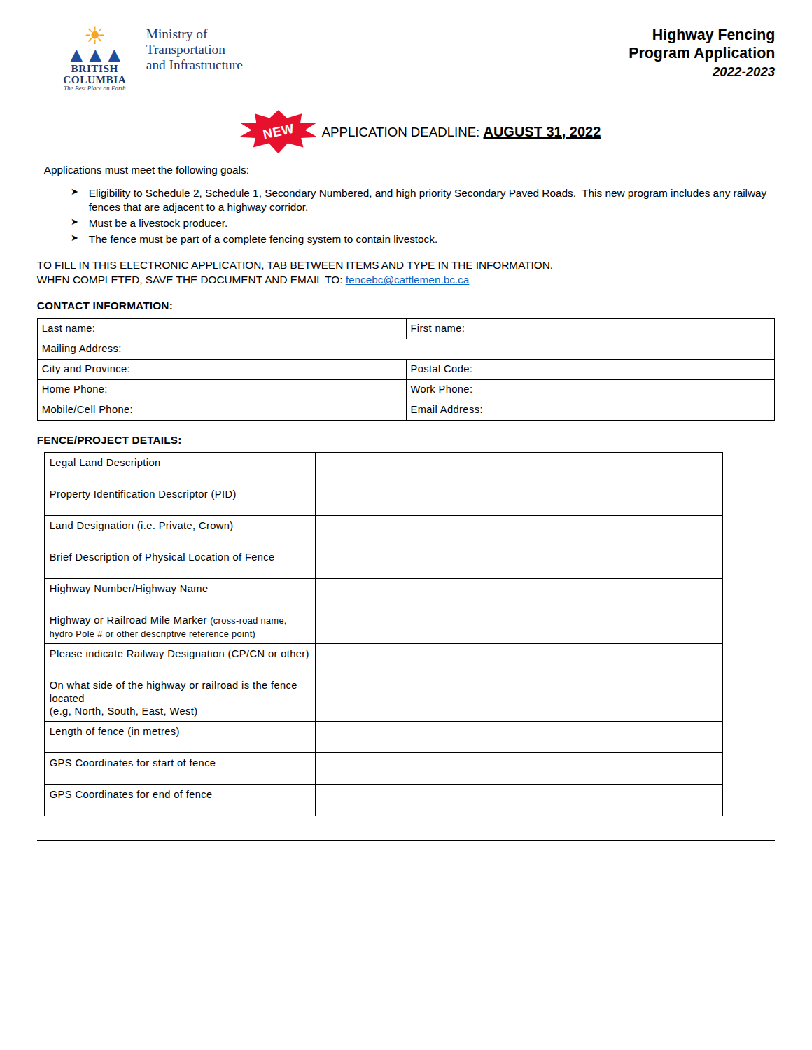☀
▲▲▲
BRITISH
COLUMBIA
The Best Place on Earth
Ministry of
Transportation
and Infrastructure
Highway Fencing
Program Application
2022-2023
NEW
APPLICATION DEADLINE: AUGUST 31, 2022
Applications must meet the following goals:
Eligibility to Schedule 2, Schedule 1, Secondary Numbered, and high priority Secondary Paved Roads. This new program includes any railway fences that are adjacent to a highway corridor.
Must be a livestock producer.
The fence must be part of a complete fencing system to contain livestock.
TO FILL IN THIS ELECTRONIC APPLICATION, TAB BETWEEN ITEMS AND TYPE IN THE INFORMATION.
WHEN COMPLETED, SAVE THE DOCUMENT AND EMAIL TO: fencebc@cattlemen.bc.ca
CONTACT INFORMATION:
| Last name: | First name: |
| Mailing Address: |
| City and Province: | Postal Code: |
| Home Phone: | Work Phone: |
| Mobile/Cell Phone: | Email Address: |
FENCE/PROJECT DETAILS:
| Legal Land Description | |
| Property Identification Descriptor (PID) | |
| Land Designation (i.e. Private, Crown) | |
| Brief Description of Physical Location of Fence | |
| Highway Number/Highway Name | |
| Highway or Railroad Mile Marker (cross-road name, hydro Pole # or other descriptive reference point) | |
| Please indicate Railway Designation (CP/CN or other) | |
| On what side of the highway or railroad is the fence located (e.g, North, South, East, West) | |
| Length of fence (in metres) | |
| GPS Coordinates for start of fence | |
| GPS Coordinates for end of fence | |